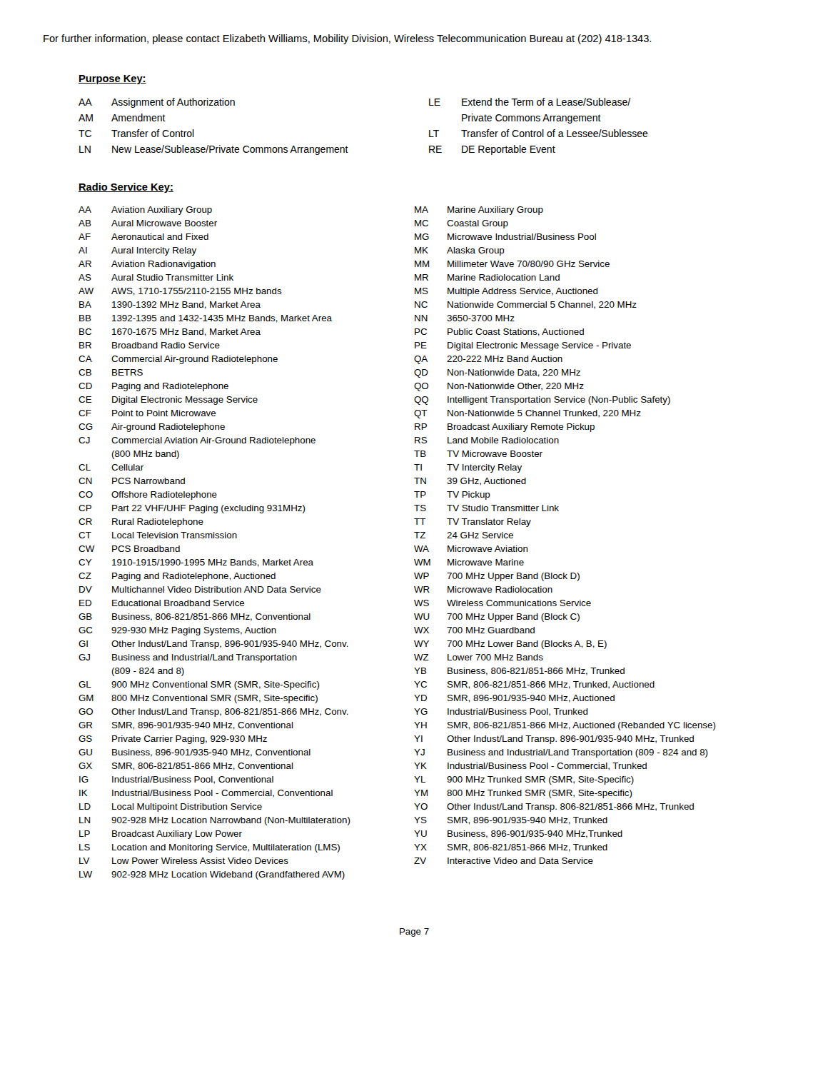For further information, please contact Elizabeth Williams, Mobility Division, Wireless Telecommunication Bureau at (202) 418-1343.
Purpose Key:
| AA | Assignment of Authorization | LE | Extend the Term of a Lease/Sublease/ |
| AM | Amendment | | Private Commons Arrangement |
| TC | Transfer of Control | LT | Transfer of Control of a Lessee/Sublessee |
| LN | New Lease/Sublease/Private Commons Arrangement | RE | DE Reportable Event |
Radio Service Key:
| AA | Aviation Auxiliary Group | MA | Marine Auxiliary Group |
| AB | Aural Microwave Booster | MC | Coastal Group |
| AF | Aeronautical and Fixed | MG | Microwave Industrial/Business Pool |
| AI | Aural Intercity Relay | MK | Alaska Group |
| AR | Aviation Radionavigation | MM | Millimeter Wave 70/80/90 GHz Service |
| AS | Aural Studio Transmitter Link | MR | Marine Radiolocation Land |
| AW | AWS, 1710-1755/2110-2155 MHz bands | MS | Multiple Address Service, Auctioned |
| BA | 1390-1392 MHz Band, Market Area | NC | Nationwide Commercial 5 Channel, 220 MHz |
| BB | 1392-1395 and 1432-1435 MHz Bands, Market Area | NN | 3650-3700 MHz |
| BC | 1670-1675 MHz Band, Market Area | PC | Public Coast Stations, Auctioned |
| BR | Broadband Radio Service | PE | Digital Electronic Message Service - Private |
| CA | Commercial Air-ground Radiotelephone | QA | 220-222 MHz Band Auction |
| CB | BETRS | QD | Non-Nationwide Data, 220 MHz |
| CD | Paging and Radiotelephone | QO | Non-Nationwide Other, 220 MHz |
| CE | Digital Electronic Message Service | QQ | Intelligent Transportation Service (Non-Public Safety) |
| CF | Point to Point Microwave | QT | Non-Nationwide 5 Channel Trunked, 220 MHz |
| CG | Air-ground Radiotelephone | RP | Broadcast Auxiliary Remote Pickup |
| CJ | Commercial Aviation Air-Ground Radiotelephone | RS | Land Mobile Radiolocation |
| | (800 MHz band) | TB | TV Microwave Booster |
| CL | Cellular | TI | TV Intercity Relay |
| CN | PCS Narrowband | TN | 39 GHz, Auctioned |
| CO | Offshore Radiotelephone | TP | TV Pickup |
| CP | Part 22 VHF/UHF Paging (excluding 931MHz) | TS | TV Studio Transmitter Link |
| CR | Rural Radiotelephone | TT | TV Translator Relay |
| CT | Local Television Transmission | TZ | 24 GHz Service |
| CW | PCS Broadband | WA | Microwave Aviation |
| CY | 1910-1915/1990-1995 MHz Bands, Market Area | WM | Microwave Marine |
| CZ | Paging and Radiotelephone, Auctioned | WP | 700 MHz Upper Band (Block D) |
| DV | Multichannel Video Distribution AND Data Service | WR | Microwave Radiolocation |
| ED | Educational Broadband Service | WS | Wireless Communications Service |
| GB | Business, 806-821/851-866 MHz, Conventional | WU | 700 MHz Upper Band (Block C) |
| GC | 929-930 MHz Paging Systems, Auction | WX | 700 MHz Guardband |
| GI | Other Indust/Land Transp, 896-901/935-940 MHz, Conv. | WY | 700 MHz Lower Band (Blocks A, B, E) |
| GJ | Business and Industrial/Land Transportation | WZ | Lower 700 MHz Bands |
| | (809 - 824 and 8) | YB | Business, 806-821/851-866 MHz, Trunked |
| GL | 900 MHz Conventional SMR (SMR, Site-Specific) | YC | SMR, 806-821/851-866 MHz, Trunked, Auctioned |
| GM | 800 MHz Conventional SMR (SMR, Site-specific) | YD | SMR, 896-901/935-940 MHz, Auctioned |
| GO | Other Indust/Land Transp, 806-821/851-866 MHz, Conv. | YG | Industrial/Business Pool, Trunked |
| GR | SMR, 896-901/935-940 MHz, Conventional | YH | SMR, 806-821/851-866 MHz, Auctioned (Rebanded YC license) |
| GS | Private Carrier Paging, 929-930 MHz | YI | Other Indust/Land Transp. 896-901/935-940 MHz, Trunked |
| GU | Business, 896-901/935-940 MHz, Conventional | YJ | Business and Industrial/Land Transportation (809 - 824 and 8) |
| GX | SMR, 806-821/851-866 MHz, Conventional | YK | Industrial/Business Pool - Commercial, Trunked |
| IG | Industrial/Business Pool, Conventional | YL | 900 MHz Trunked SMR (SMR, Site-Specific) |
| IK | Industrial/Business Pool - Commercial, Conventional | YM | 800 MHz Trunked SMR (SMR, Site-specific) |
| LD | Local Multipoint Distribution Service | YO | Other Indust/Land Transp. 806-821/851-866 MHz, Trunked |
| LN | 902-928 MHz Location Narrowband (Non-Multilateration) | YS | SMR, 896-901/935-940 MHz, Trunked |
| LP | Broadcast Auxiliary Low Power | YU | Business, 896-901/935-940 MHz,Trunked |
| LS | Location and Monitoring Service, Multilateration (LMS) | YX | SMR, 806-821/851-866 MHz, Trunked |
| LV | Low Power Wireless Assist Video Devices | ZV | Interactive Video and Data Service |
| LW | 902-928 MHz Location Wideband (Grandfathered AVM) | | |
Page 7